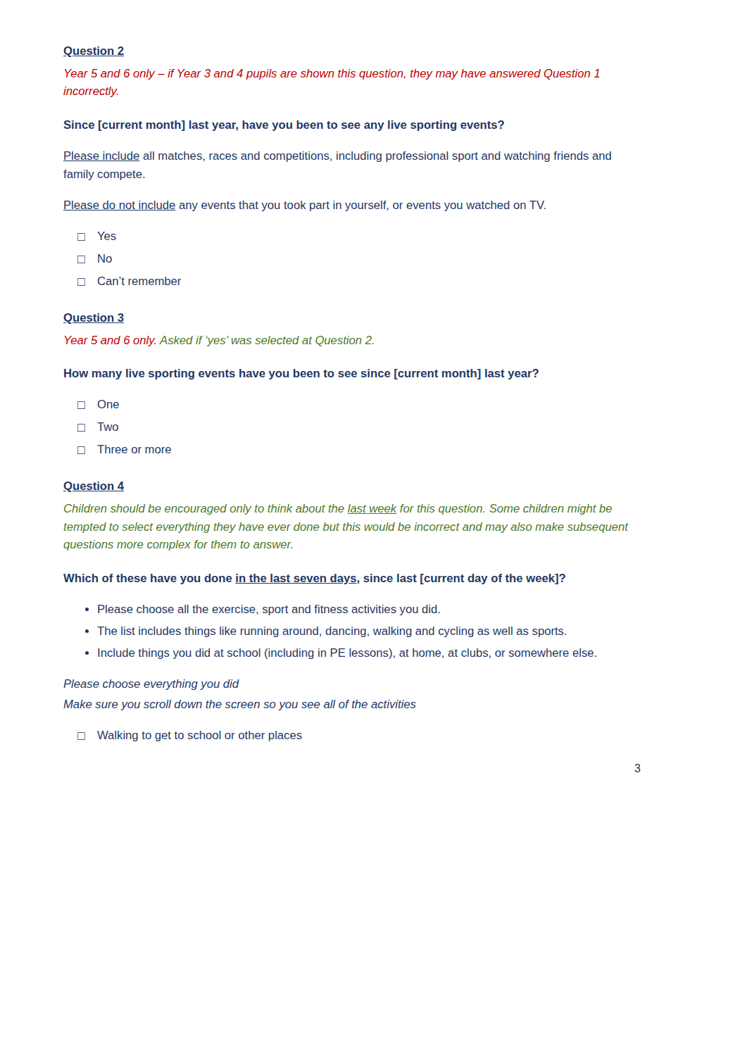Question 2
Year 5 and 6 only – if Year 3 and 4 pupils are shown this question, they may have answered Question 1 incorrectly.
Since [current month] last year, have you been to see any live sporting events?
Please include all matches, races and competitions, including professional sport and watching friends and family compete.
Please do not include any events that you took part in yourself, or events you watched on TV.
Yes
No
Can’t remember
Question 3
Year 5 and 6 only. Asked if ‘yes’ was selected at Question 2.
How many live sporting events have you been to see since [current month] last year?
One
Two
Three or more
Question 4
Children should be encouraged only to think about the last week for this question. Some children might be tempted to select everything they have ever done but this would be incorrect and may also make subsequent questions more complex for them to answer.
Which of these have you done in the last seven days, since last [current day of the week]?
Please choose all the exercise, sport and fitness activities you did.
The list includes things like running around, dancing, walking and cycling as well as sports.
Include things you did at school (including in PE lessons), at home, at clubs, or somewhere else.
Please choose everything you did
Make sure you scroll down the screen so you see all of the activities
Walking to get to school or other places
3